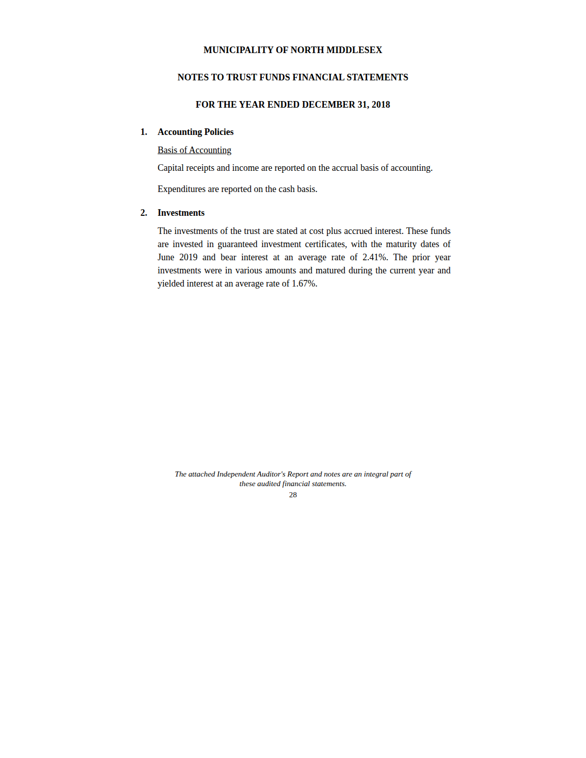MUNICIPALITY OF NORTH MIDDLESEX
NOTES TO TRUST FUNDS FINANCIAL STATEMENTS
FOR THE YEAR ENDED DECEMBER 31, 2018
Accounting Policies
Basis of Accounting
Capital receipts and income are reported on the accrual basis of accounting.
Expenditures are reported on the cash basis.
Investments
The investments of the trust are stated at cost plus accrued interest. These funds are invested in guaranteed investment certificates, with the maturity dates of June 2019 and bear interest at an average rate of 2.41%. The prior year investments were in various amounts and matured during the current year and yielded interest at an average rate of 1.67%.
The attached Independent Auditor's Report and notes are an integral part of
these audited financial statements. 28